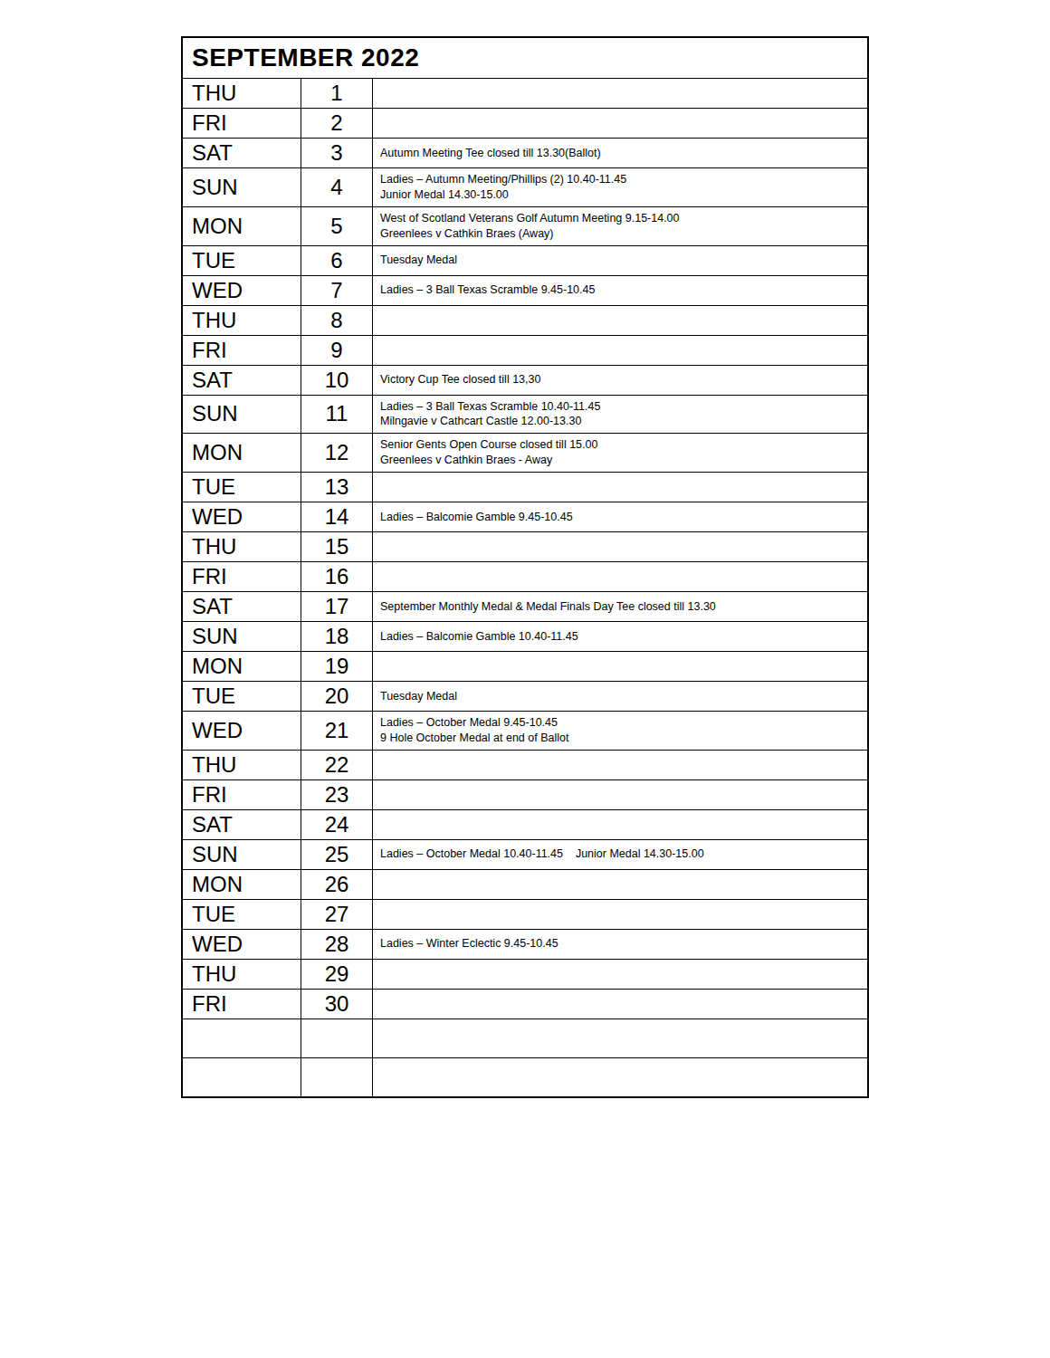| SEPTEMBER 2022 |
| THU | 1 | |
| FRI | 2 | |
| SAT | 3 | Autumn Meeting Tee closed till 13.30(Ballot) |
| SUN | 4 | Ladies – Autumn Meeting/Phillips (2) 10.40-11.45 Junior Medal 14.30-15.00 |
| MON | 5 | West of Scotland Veterans Golf Autumn Meeting 9.15-14.00 Greenlees v Cathkin Braes (Away) |
| TUE | 6 | Tuesday Medal |
| WED | 7 | Ladies – 3 Ball Texas Scramble 9.45-10.45 |
| THU | 8 | |
| FRI | 9 | |
| SAT | 10 | Victory Cup Tee closed till 13,30 |
| SUN | 11 | Ladies – 3 Ball Texas Scramble 10.40-11.45 Milngavie v Cathcart Castle 12.00-13.30 |
| MON | 12 | Senior Gents Open Course closed till 15.00 Greenlees v Cathkin Braes - Away |
| TUE | 13 | |
| WED | 14 | Ladies – Balcomie Gamble 9.45-10.45 |
| THU | 15 | |
| FRI | 16 | |
| SAT | 17 | September Monthly Medal & Medal Finals Day Tee closed till 13.30 |
| SUN | 18 | Ladies – Balcomie Gamble 10.40-11.45 |
| MON | 19 | |
| TUE | 20 | Tuesday Medal |
| WED | 21 | Ladies – October Medal 9.45-10.45 9 Hole October Medal at end of Ballot |
| THU | 22 | |
| FRI | 23 | |
| SAT | 24 | |
| SUN | 25 | Ladies – October Medal 10.40-11.45 Junior Medal 14.30-15.00 |
| MON | 26 | |
| TUE | 27 | |
| WED | 28 | Ladies – Winter Eclectic 9.45-10.45 |
| THU | 29 | |
| FRI | 30 | |